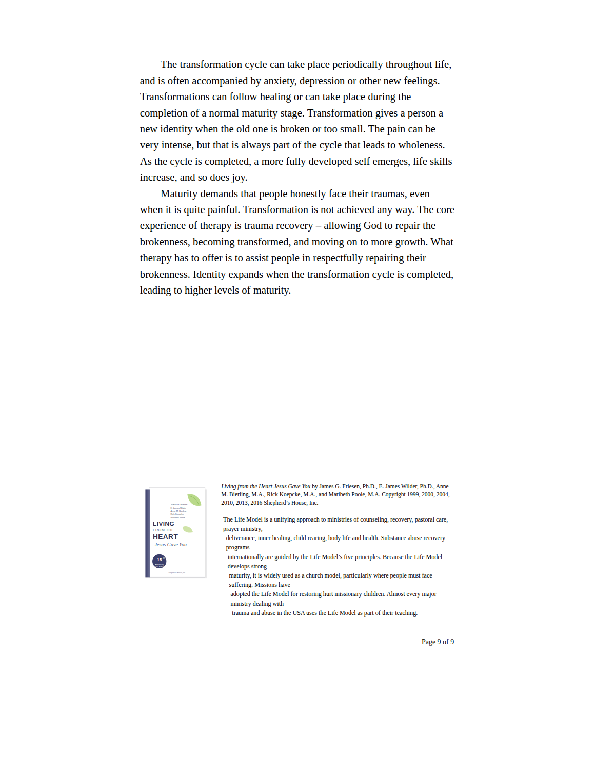The transformation cycle can take place periodically throughout life, and is often accompanied by anxiety, depression or other new feelings. Transformations can follow healing or can take place during the completion of a normal maturity stage. Transformation gives a person a new identity when the old one is broken or too small. The pain can be very intense, but that is always part of the cycle that leads to wholeness. As the cycle is completed, a more fully developed self emerges, life skills increase, and so does joy.
Maturity demands that people honestly face their traumas, even when it is quite painful. Transformation is not achieved any way. The core experience of therapy is trauma recovery – allowing God to repair the brokenness, becoming transformed, and moving on to more growth. What therapy has to offer is to assist people in respectfully repairing their brokenness. Identity expands when the transformation cycle is completed, leading to higher levels of maturity.
LIVING FROM THE HEART Jesus Gave You James G. Friesen E. James Wilder Anne M. Bierling Rick Koepcke Maribeth Poole 15 th Anniversary STUDY EDITION Shepherd's House, Inc.
Living from the Heart Jesus Gave You by James G. Friesen, Ph.D., E. James Wilder, Ph.D., Anne M. Bierling, M.A., Rick Koepcke, M.A., and Maribeth Poole, M.A. Copyright 1999, 2000, 2004, 2010, 2013, 2016 Shepherd’s House, Inc.
The Life Model is a unifying approach to ministries of counseling, recovery, pastoral care, prayer ministry, deliverance, inner healing, child rearing, body life and health. Substance abuse recovery programs internationally are guided by the Life Model’s five principles. Because the Life Model develops strong maturity, it is widely used as a church model, particularly where people must face suffering. Missions have adopted the Life Model for restoring hurt missionary children. Almost every major ministry dealing with trauma and abuse in the USA uses the Life Model as part of their teaching.
Page 9 of 9